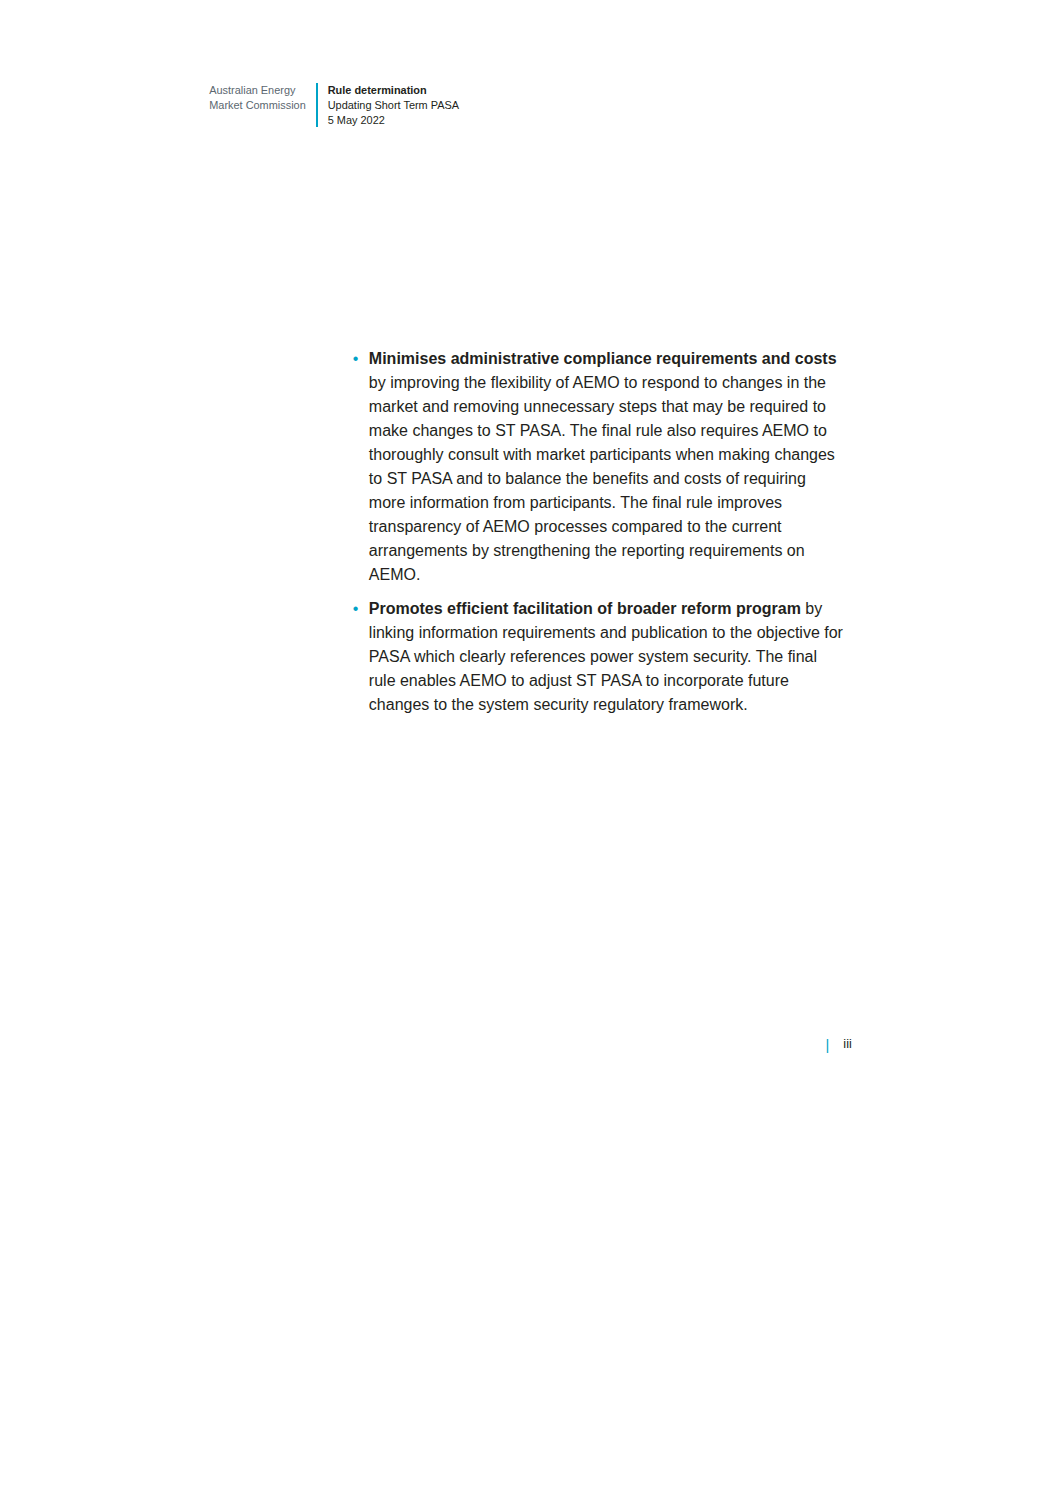Australian Energy
Market Commission
Rule determination
Updating Short Term PASA
5 May 2022
Minimises administrative compliance requirements and costs by improving the flexibility of AEMO to respond to changes in the market and removing unnecessary steps that may be required to make changes to ST PASA. The final rule also requires AEMO to thoroughly consult with market participants when making changes to ST PASA and to balance the benefits and costs of requiring more information from participants. The final rule improves transparency of AEMO processes compared to the current arrangements by strengthening the reporting requirements on AEMO.
Promotes efficient facilitation of broader reform program by linking information requirements and publication to the objective for PASA which clearly references power system security. The final rule enables AEMO to adjust ST PASA to incorporate future changes to the system security regulatory framework.
| iii